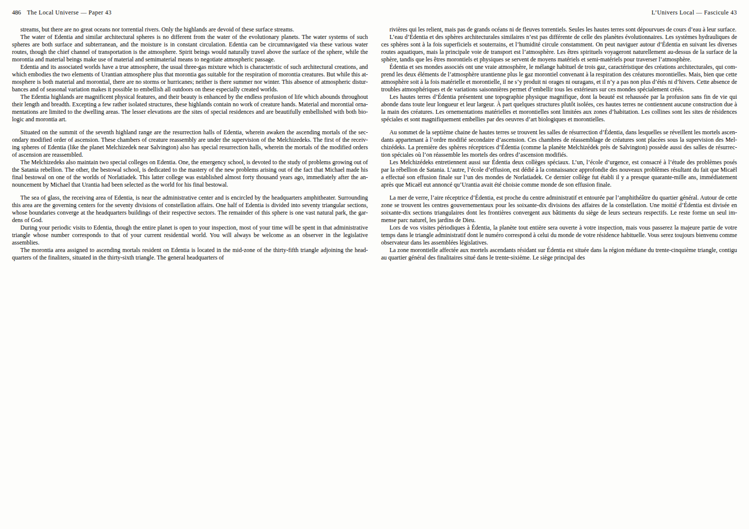486 The Local Universe — Paper 43
L’Univers Local — Fascicule 43
streams, but there are no great oceans nor torrential rivers. Only the highlands are devoid of these surface streams.
The water of Edentia and similar architectural spheres is no different from the water of the evolutionary planets. The water systems of such spheres are both surface and subterranean, and the moisture is in constant circulation. Edentia can be circumnavigated via these various water routes, though the chief channel of transportation is the atmosphere. Spirit beings would naturally travel above the surface of the sphere, while the morontia and material beings make use of material and semimaterial means to negotiate atmospheric passage.
Edentia and its associated worlds have a true atmosphere, the usual three-gas mixture which is characteristic of such architectural creations, and which embodies the two elements of Urantian atmosphere plus that morontia gas suitable for the respiration of morontia creatures. But while this atmosphere is both material and morontial, there are no storms or hurricanes; neither is there summer nor winter. This absence of atmospheric disturbances and of seasonal variation makes it possible to embellish all outdoors on these especially created worlds.
The Edentia highlands are magnificent physical features, and their beauty is enhanced by the endless profusion of life which abounds throughout their length and breadth. Excepting a few rather isolated structures, these highlands contain no work of creature hands. Material and morontial ornamentations are limited to the dwelling areas. The lesser elevations are the sites of special residences and are beautifully embellished with both biologic and morontia art.
Situated on the summit of the seventh highland range are the resurrection halls of Edentia, wherein awaken the ascending mortals of the secondary modified order of ascension. These chambers of creature reassembly are under the supervision of the Melchizedeks. The first of the receiving spheres of Edentia (like the planet Melchizedek near Salvington) also has special resurrection halls, wherein the mortals of the modified orders of ascension are reassembled.
The Melchizedeks also maintain two special colleges on Edentia. One, the emergency school, is devoted to the study of problems growing out of the Satania rebellion. The other, the bestowal school, is dedicated to the mastery of the new problems arising out of the fact that Michael made his final bestowal on one of the worlds of Norlatiadek. This latter college was established almost forty thousand years ago, immediately after the announcement by Michael that Urantia had been selected as the world for his final bestowal.
The sea of glass, the receiving area of Edentia, is near the administrative center and is encircled by the headquarters amphitheater. Surrounding this area are the governing centers for the seventy divisions of constellation affairs. One half of Edentia is divided into seventy triangular sections, whose boundaries converge at the headquarters buildings of their respective sectors. The remainder of this sphere is one vast natural park, the gardens of God.
During your periodic visits to Edentia, though the entire planet is open to your inspection, most of your time will be spent in that administrative triangle whose number corresponds to that of your current residential world. You will always be welcome as an observer in the legislative assemblies.
The morontia area assigned to ascending mortals resident on Edentia is located in the mid-zone of the thirty-fifth triangle adjoining the headquarters of the finaliters, situated in the thirty-sixth triangle. The general headquarters of
rivières qui les relient, mais pas de grands océans ni de fleuves torrentiels. Seules les hautes terres sont dépourvues de cours d’eau à leur surface.
L’eau d’Édentia et des sphères architecturales similaires n’est pas différente de celle des planètes évolutionnaires. Les systèmes hydrauliques de ces sphères sont à la fois superficiels et souterrains, et l’humidité circule constamment. On peut naviguer autour d’Édentia en suivant les diverses routes aquatiques, mais la principale voie de transport est l’atmosphère. Les êtres spirituels voyageront naturellement au-dessus de la surface de la sphère, tandis que les êtres morontiels et physiques se servent de moyens matériels et semi-matériels pour traverser l’atmosphère.
Édentia et ses mondes associés ont une vraie atmosphère, le mélange habituel de trois gaz, caractéristique des créations architecturales, qui comprend les deux éléments de l’atmosphère urantienne plus le gaz morontiel convenant à la respiration des créatures morontielles. Mais, bien que cette atmosphère soit à la fois matérielle et morontielle, il ne s’y produit ni orages ni ouragans, et il n’y a pas non plus d’étés ni d’hivers. Cette absence de troubles atmosphériques et de variations saisonnières permet d’embellir tous les extérieurs sur ces mondes spécialement créés.
Les hautes terres d’Édentia présentent une topographie physique magnifique, dont la beauté est rehaussée par la profusion sans fin de vie qui abonde dans toute leur longueur et leur largeur. À part quelques structures plutôt isolées, ces hautes terres ne contiennent aucune construction due à la main des créatures. Les ornementations matérielles et morontielles sont limitées aux zones d’habitation. Les collines sont les sites de résidences spéciales et sont magnifiquement embellies par des oeuvres d’art biologiques et morontielles.
Au sommet de la septième chaine de hautes terres se trouvent les salles de résurrection d’Édentia, dans lesquelles se réveillent les mortels ascendants appartenant à l’ordre modifié secondaire d’ascension. Ces chambres de réassemblage de créatures sont placées sous la supervision des Melchizédeks. La première des sphères réceptrices d’Édentia (comme la planète Melchizédek près de Salvington) possède aussi des salles de résurrection spéciales où l’on réassemble les mortels des ordres d’ascension modifiés.
Les Melchizédeks entretiennent aussi sur Édentia deux collèges spéciaux. L’un, l’école d’urgence, est consacré à l’étude des problèmes posés par la rébellion de Satania. L’autre, l’école d’effusion, est dédié à la connaissance approfondie des nouveaux problèmes résultant du fait que Micaël a effectué son effusion finale sur l’un des mondes de Norlatiadek. Ce dernier collège fut établi il y a presque quarante-mille ans, immédiatement après que Micaël eut annoncé qu’Urantia avait été choisie comme monde de son effusion finale.
La mer de verre, l’aire réceptrice d’Édentia, est proche du centre administratif et entourée par l’amphithéâtre du quartier général. Autour de cette zone se trouvent les centres gouvernementaux pour les soixante-dix divisions des affaires de la constellation. Une moitié d’Édentia est divisée en soixante-dix sections triangulaires dont les frontières convergent aux bâtiments du siège de leurs secteurs respectifs. Le reste forme un seul immense parc naturel, les jardins de Dieu.
Lors de vos visites périodiques à Édentia, la planète tout entière sera ouverte à votre inspection, mais vous passerez la majeure partie de votre temps dans le triangle administratif dont le numéro correspond à celui du monde de votre résidence habituelle. Vous serez toujours bienvenu comme observateur dans les assemblées législatives.
La zone morontielle affectée aux mortels ascendants résidant sur Édentia est située dans la région médiane du trente-cinquième triangle, contigu au quartier général des finalitaires situé dans le trente-sixième. Le siège principal des